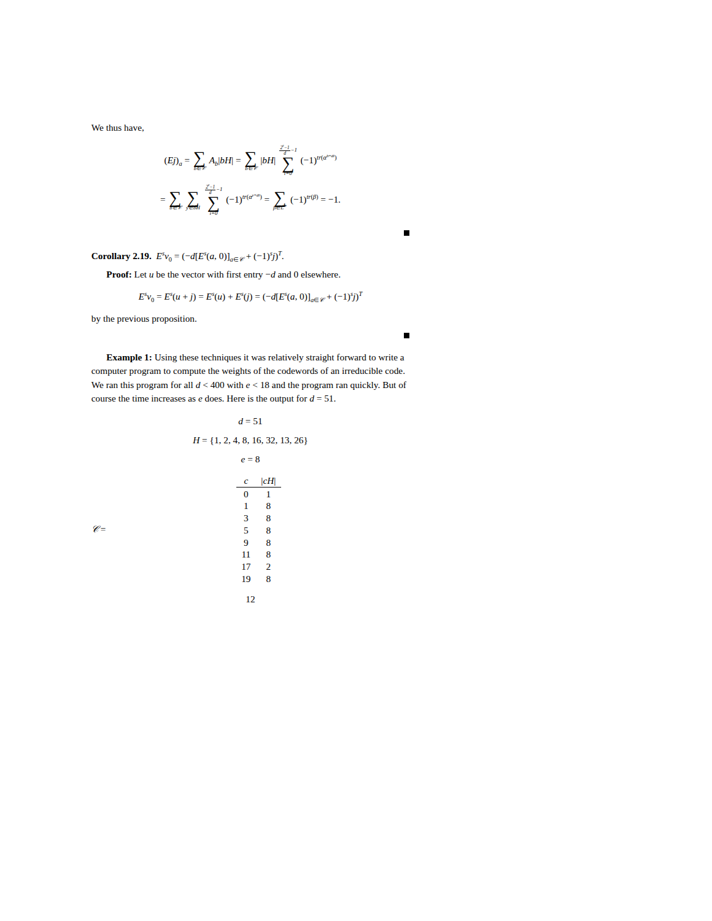We thus have,
(Ej)a = ∑b∈𝒞 Ab|bH| = ∑b∈𝒞 |bH| 2e−1 d−1 ∑ i=0 (−1)tr(αb+di) = ∑b∈𝒞 ∑y∈bH 2e−1 d−1 ∑ i=0 (−1)tr(αy+di) = ∑β∈L∗ (−1)tr(β) = −1.
Corollary 2.19. Esv0 = (−d[Es(a, 0)]a∈𝒞 + (−1)sj)T.
Proof: Let u be the vector with first entry −d and 0 elsewhere.
Esv0 = Es(u + j) = Es(u) + Es(j) = (−d[Es(a, 0)]a∈𝒞 + (−1)sj)T
by the previous proposition.
Example 1: Using these techniques it was relatively straight forward to write a computer program to compute the weights of the codewords of an irreducible code. We ran this program for all d < 400 with e < 18 and the program ran quickly. But of course the time increases as e does. Here is the output for d = 51.
d = 51 H = {1, 2, 4, 8, 16, 32, 13, 26} e = 8
𝒞 =
| c | / cH / |
| --- | --- |
| 0 | 1 |
| 1 | 8 |
| 3 | 8 |
| 5 | 8 |
| 9 | 8 |
| 11 | 8 |
| 17 | 2 |
| 19 | 8 |
12